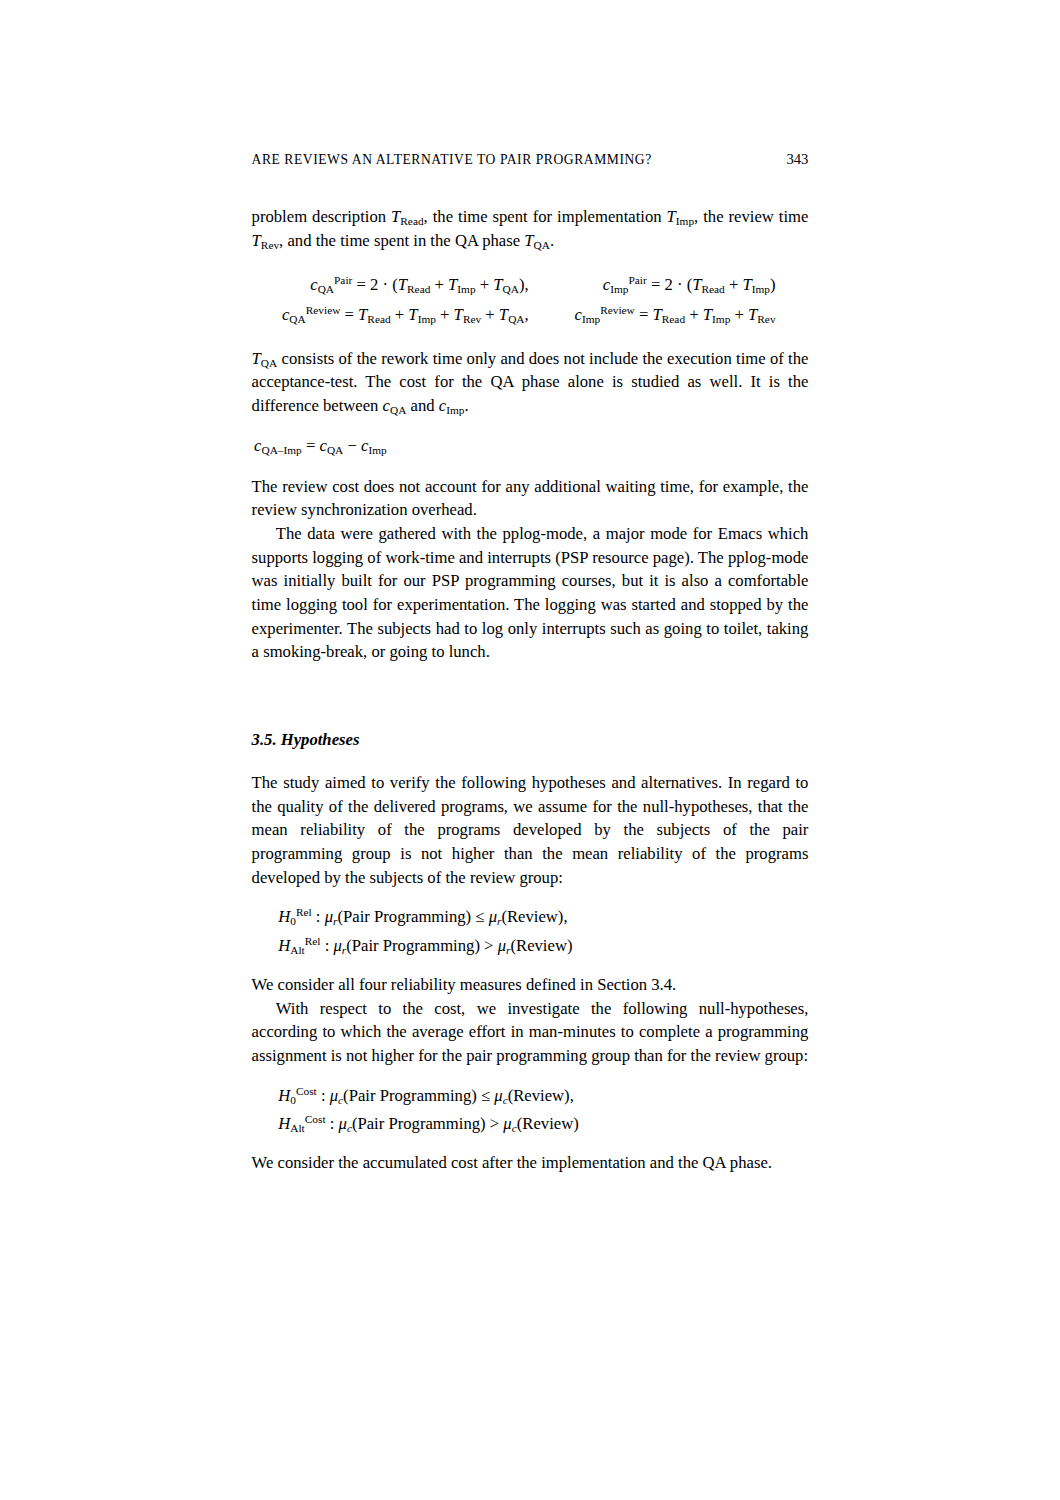Are reviews an alternative to pair programming? 343
problem description TRead, the time spent for implementation TImp, the review time TRev, and the time spent in the QA phase TQA.
| c QA Pair = 2 · ( T Read + T Imp + T QA ), | | c Imp Pair = 2 · ( T Read + T Imp ) |
| c QA Review = T Read + T Imp + T Rev + T QA , | | c Imp Review = T Read + T Imp + T Rev |
TQA consists of the rework time only and does not include the execution time of the acceptance-test. The cost for the QA phase alone is studied as well. It is the difference between cQA and cImp.
cQA–Imp = cQA − cImp
The review cost does not account for any additional waiting time, for example, the review synchronization overhead.
The data were gathered with the pplog-mode, a major mode for Emacs which supports logging of work-time and interrupts (PSP resource page). The pplog-mode was initially built for our PSP programming courses, but it is also a comfortable time logging tool for experimentation. The logging was started and stopped by the experimenter. The subjects had to log only interrupts such as going to toilet, taking a smoking-break, or going to lunch.
3.5. Hypotheses
The study aimed to verify the following hypotheses and alternatives. In regard to the quality of the delivered programs, we assume for the null-hypotheses, that the mean reliability of the programs developed by the subjects of the pair programming group is not higher than the mean reliability of the programs developed by the subjects of the review group:
H0Rel : μr(Pair Programming) ≤ μr(Review),
HAltRel : μr(Pair Programming) > μr(Review)
We consider all four reliability measures defined in Section 3.4.
With respect to the cost, we investigate the following null-hypotheses, according to which the average effort in man-minutes to complete a programming assignment is not higher for the pair programming group than for the review group:
H0Cost : μc(Pair Programming) ≤ μc(Review),
HAltCost : μc(Pair Programming) > μc(Review)
We consider the accumulated cost after the implementation and the QA phase.